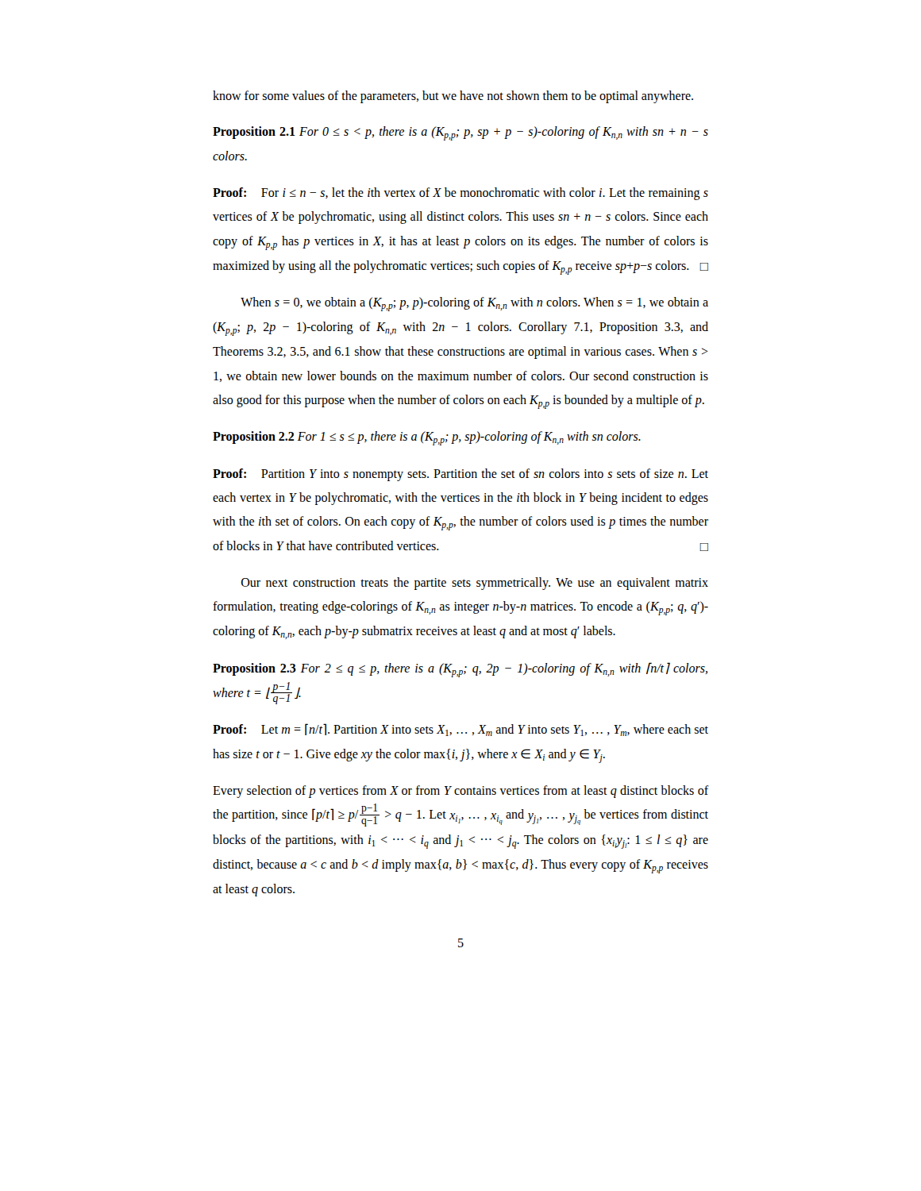know for some values of the parameters, but we have not shown them to be optimal anywhere.
Proposition 2.1 For 0 ≤ s < p, there is a (Kp,p; p, sp + p − s)-coloring of Kn,n with sn + n − s colors.
Proof: For i ≤ n − s, let the ith vertex of X be monochromatic with color i. Let the remaining s vertices of X be polychromatic, using all distinct colors. This uses sn + n − s colors. Since each copy of Kp,p has p vertices in X, it has at least p colors on its edges. The number of colors is maximized by using all the polychromatic vertices; such copies of Kp,p receive sp+p−s colors.
When s = 0, we obtain a (Kp,p; p, p)-coloring of Kn,n with n colors. When s = 1, we obtain a (Kp,p; p, 2p − 1)-coloring of Kn,n with 2n − 1 colors. Corollary 7.1, Proposition 3.3, and Theorems 3.2, 3.5, and 6.1 show that these constructions are optimal in various cases. When s > 1, we obtain new lower bounds on the maximum number of colors. Our second construction is also good for this purpose when the number of colors on each Kp,p is bounded by a multiple of p.
Proposition 2.2 For 1 ≤ s ≤ p, there is a (Kp,p; p, sp)-coloring of Kn,n with sn colors.
Proof: Partition Y into s nonempty sets. Partition the set of sn colors into s sets of size n. Let each vertex in Y be polychromatic, with the vertices in the ith block in Y being incident to edges with the ith set of colors. On each copy of Kp,p, the number of colors used is p times the number of blocks in Y that have contributed vertices.
Our next construction treats the partite sets symmetrically. We use an equivalent matrix formulation, treating edge-colorings of Kn,n as integer n-by-n matrices. To encode a (Kp,p; q, q′)-coloring of Kn,n, each p-by-p submatrix receives at least q and at most q′ labels.
Proposition 2.3 For 2 ≤ q ≤ p, there is a (Kp,p; q, 2p − 1)-coloring of Kn,n with ⌈n/t⌉ colors, where t = ⌊p−1 q−1⌋.
Proof: Let m = ⌈n/t⌉. Partition X into sets X1, … , Xm and Y into sets Y1, … , Ym, where each set has size t or t − 1. Give edge xy the color max{i, j}, where x ∈ Xi and y ∈ Yj.
Every selection of p vertices from X or from Y contains vertices from at least q distinct blocks of the partition, since ⌈p/t⌉ ≥ p/p−1 q−1 > q − 1. Let xi1, … , xiq and yj1, … , yjq be vertices from distinct blocks of the partitions, with i1 < ··· < iq and j1 < ··· < jq. The colors on {xilyjl: 1 ≤ l ≤ q} are distinct, because a < c and b < d imply max{a, b} < max{c, d}. Thus every copy of Kp,p receives at least q colors.
5